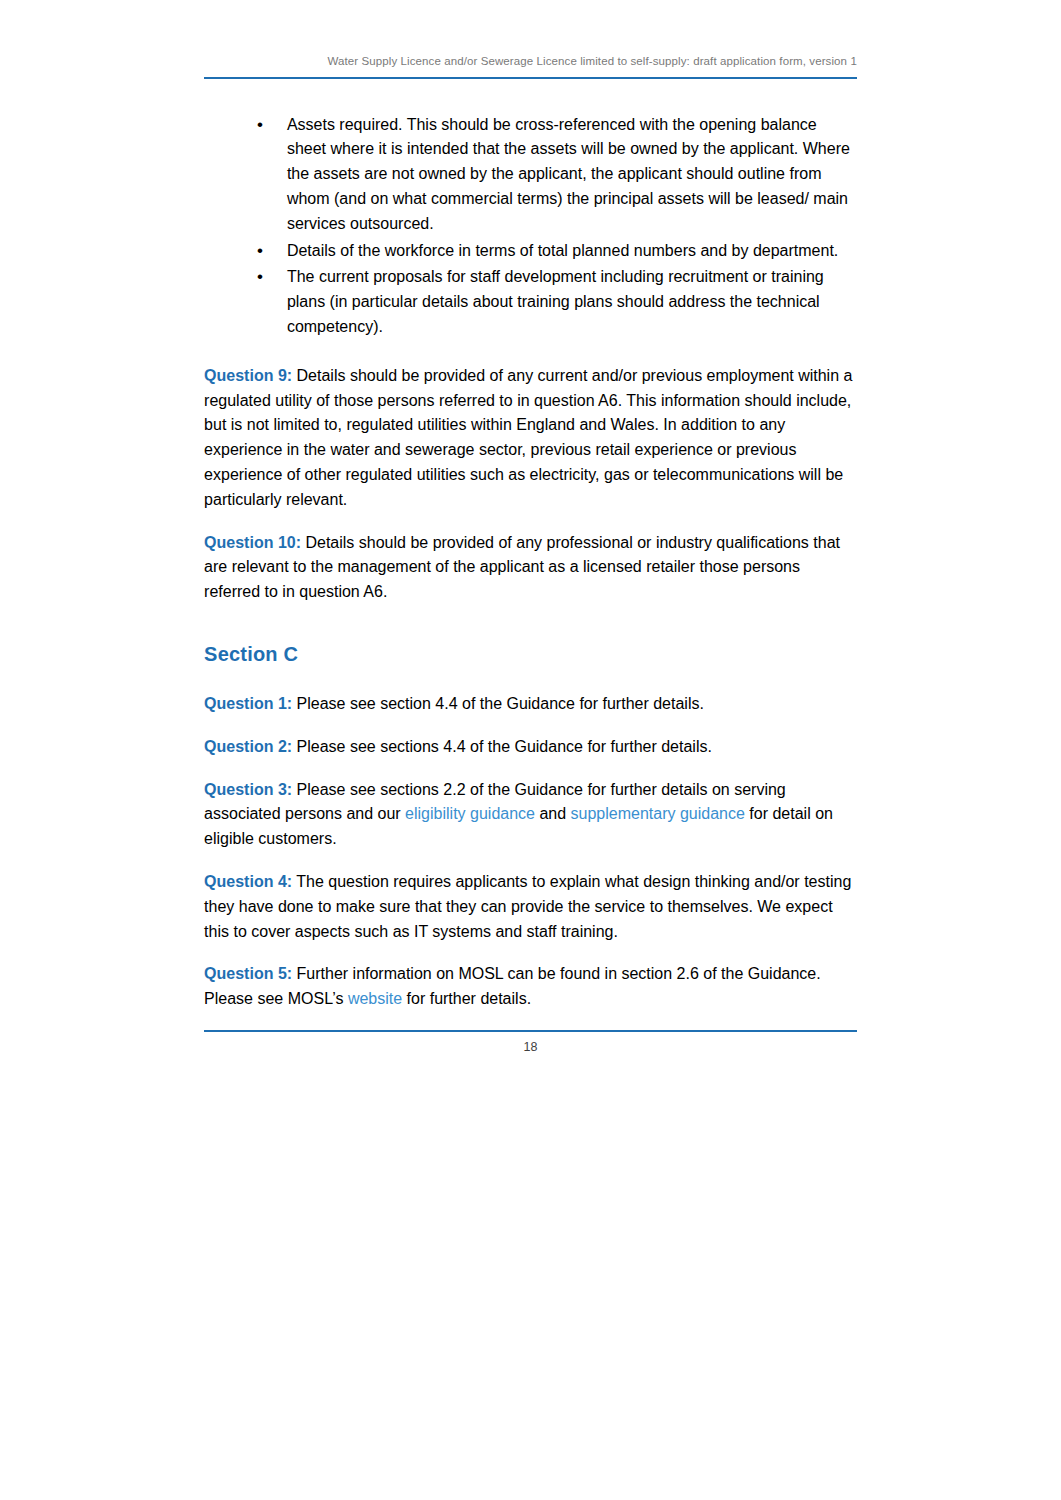Water Supply Licence and/or Sewerage Licence limited to self-supply: draft application form, version 1
Assets required. This should be cross-referenced with the opening balance sheet where it is intended that the assets will be owned by the applicant. Where the assets are not owned by the applicant, the applicant should outline from whom (and on what commercial terms) the principal assets will be leased/ main services outsourced.
Details of the workforce in terms of total planned numbers and by department.
The current proposals for staff development including recruitment or training plans (in particular details about training plans should address the technical competency).
Question 9: Details should be provided of any current and/or previous employment within a regulated utility of those persons referred to in question A6. This information should include, but is not limited to, regulated utilities within England and Wales. In addition to any experience in the water and sewerage sector, previous retail experience or previous experience of other regulated utilities such as electricity, gas or telecommunications will be particularly relevant.
Question 10: Details should be provided of any professional or industry qualifications that are relevant to the management of the applicant as a licensed retailer those persons referred to in question A6.
Section C
Question 1: Please see section 4.4 of the Guidance for further details.
Question 2: Please see sections 4.4 of the Guidance for further details.
Question 3: Please see sections 2.2 of the Guidance for further details on serving associated persons and our eligibility guidance and supplementary guidance for detail on eligible customers.
Question 4: The question requires applicants to explain what design thinking and/or testing they have done to make sure that they can provide the service to themselves. We expect this to cover aspects such as IT systems and staff training.
Question 5: Further information on MOSL can be found in section 2.6 of the Guidance. Please see MOSL’s website for further details.
18